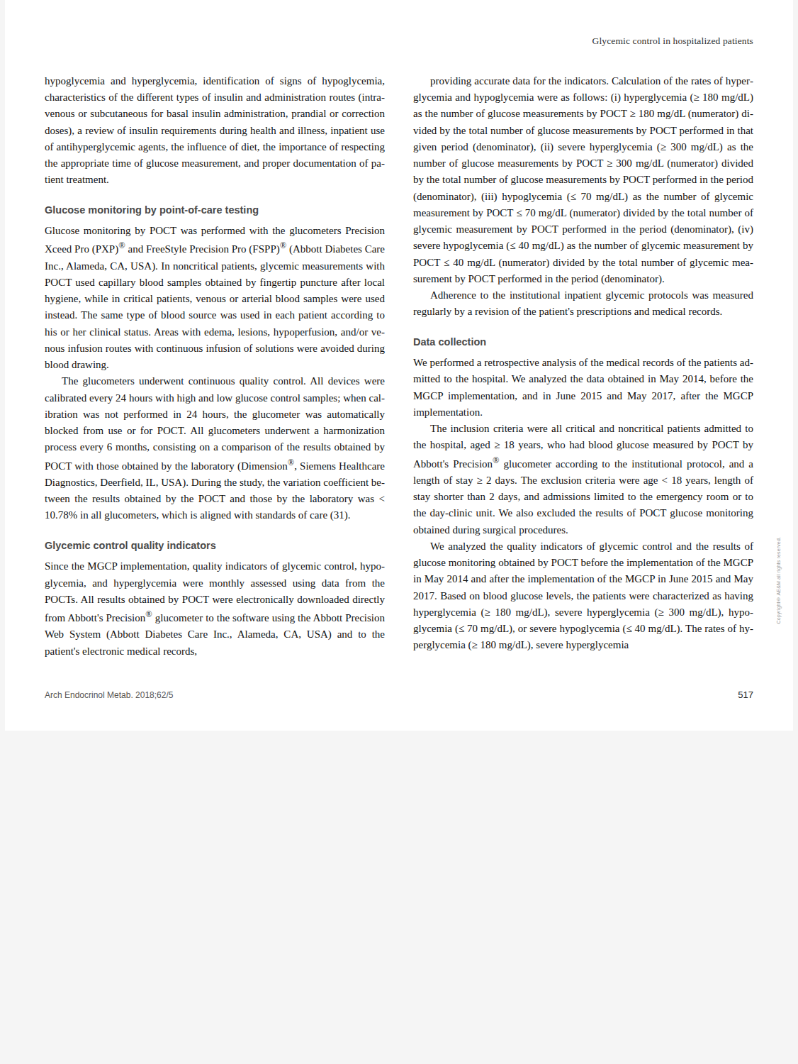Glycemic control in hospitalized patients
hypoglycemia and hyperglycemia, identification of signs of hypoglycemia, characteristics of the different types of insulin and administration routes (intravenous or subcutaneous for basal insulin administration, prandial or correction doses), a review of insulin requirements during health and illness, inpatient use of antihyperglycemic agents, the influence of diet, the importance of respecting the appropriate time of glucose measurement, and proper documentation of patient treatment.
Glucose monitoring by point-of-care testing
Glucose monitoring by POCT was performed with the glucometers Precision Xceed Pro (PXP)® and FreeStyle Precision Pro (FSPP)® (Abbott Diabetes Care Inc., Alameda, CA, USA). In noncritical patients, glycemic measurements with POCT used capillary blood samples obtained by fingertip puncture after local hygiene, while in critical patients, venous or arterial blood samples were used instead. The same type of blood source was used in each patient according to his or her clinical status. Areas with edema, lesions, hypoperfusion, and/or venous infusion routes with continuous infusion of solutions were avoided during blood drawing.
The glucometers underwent continuous quality control. All devices were calibrated every 24 hours with high and low glucose control samples; when calibration was not performed in 24 hours, the glucometer was automatically blocked from use or for POCT. All glucometers underwent a harmonization process every 6 months, consisting on a comparison of the results obtained by POCT with those obtained by the laboratory (Dimension®, Siemens Healthcare Diagnostics, Deerfield, IL, USA). During the study, the variation coefficient between the results obtained by the POCT and those by the laboratory was < 10.78% in all glucometers, which is aligned with standards of care (31).
Glycemic control quality indicators
Since the MGCP implementation, quality indicators of glycemic control, hypoglycemia, and hyperglycemia were monthly assessed using data from the POCTs. All results obtained by POCT were electronically downloaded directly from Abbott's Precision® glucometer to the software using the Abbott Precision Web System (Abbott Diabetes Care Inc., Alameda, CA, USA) and to the patient's electronic medical records,
providing accurate data for the indicators. Calculation of the rates of hyperglycemia and hypoglycemia were as follows: (i) hyperglycemia (≥ 180 mg/dL) as the number of glucose measurements by POCT ≥ 180 mg/dL (numerator) divided by the total number of glucose measurements by POCT performed in that given period (denominator), (ii) severe hyperglycemia (≥ 300 mg/dL) as the number of glucose measurements by POCT ≥ 300 mg/dL (numerator) divided by the total number of glucose measurements by POCT performed in the period (denominator), (iii) hypoglycemia (≤ 70 mg/dL) as the number of glycemic measurement by POCT ≤ 70 mg/dL (numerator) divided by the total number of glycemic measurement by POCT performed in the period (denominator), (iv) severe hypoglycemia (≤ 40 mg/dL) as the number of glycemic measurement by POCT ≤ 40 mg/dL (numerator) divided by the total number of glycemic measurement by POCT performed in the period (denominator).
Adherence to the institutional inpatient glycemic protocols was measured regularly by a revision of the patient's prescriptions and medical records.
Data collection
We performed a retrospective analysis of the medical records of the patients admitted to the hospital. We analyzed the data obtained in May 2014, before the MGCP implementation, and in June 2015 and May 2017, after the MGCP implementation.
The inclusion criteria were all critical and noncritical patients admitted to the hospital, aged ≥ 18 years, who had blood glucose measured by POCT by Abbott's Precision® glucometer according to the institutional protocol, and a length of stay ≥ 2 days. The exclusion criteria were age < 18 years, length of stay shorter than 2 days, and admissions limited to the emergency room or to the day-clinic unit. We also excluded the results of POCT glucose monitoring obtained during surgical procedures.
We analyzed the quality indicators of glycemic control and the results of glucose monitoring obtained by POCT before the implementation of the MGCP in May 2014 and after the implementation of the MGCP in June 2015 and May 2017. Based on blood glucose levels, the patients were characterized as having hyperglycemia (≥ 180 mg/dL), severe hyperglycemia (≥ 300 mg/dL), hypoglycemia (≤ 70 mg/dL), or severe hypoglycemia (≤ 40 mg/dL). The rates of hyperglycemia (≥ 180 mg/dL), severe hyperglycemia
Copyright® AE&M all rights reserved.
Arch Endocrinol Metab. 2018;62/5 517